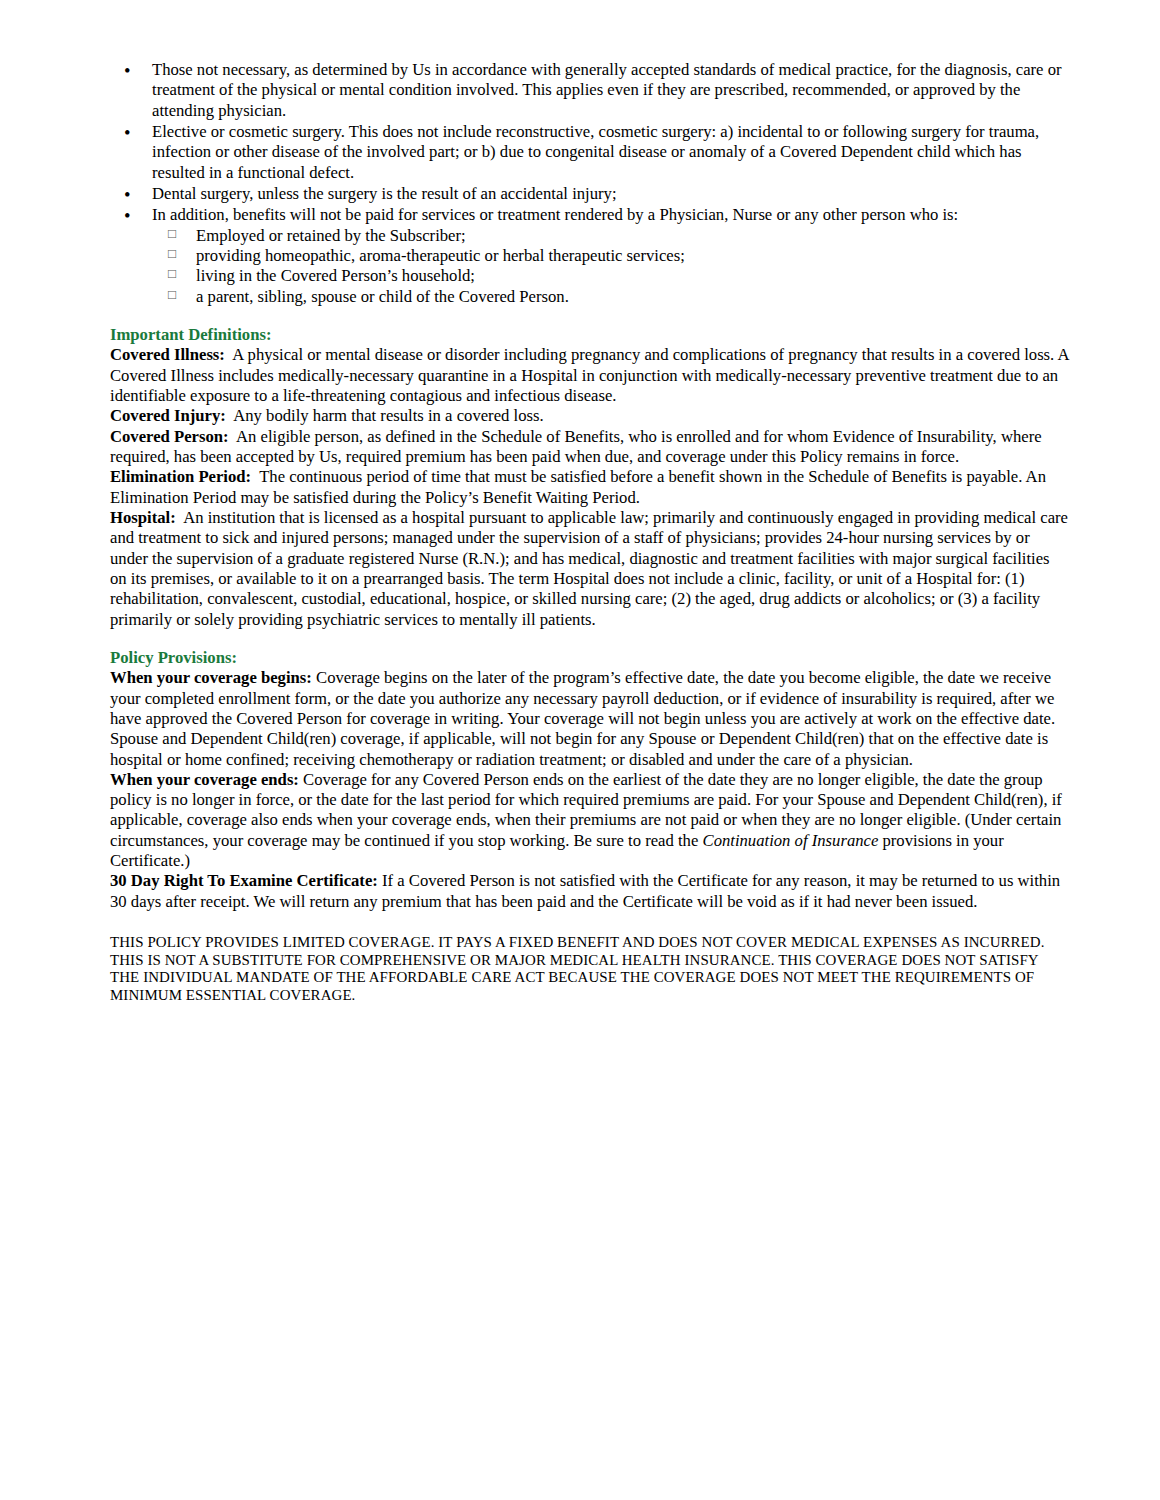Those not necessary, as determined by Us in accordance with generally accepted standards of medical practice, for the diagnosis, care or treatment of the physical or mental condition involved. This applies even if they are prescribed, recommended, or approved by the attending physician.
Elective or cosmetic surgery. This does not include reconstructive, cosmetic surgery: a) incidental to or following surgery for trauma, infection or other disease of the involved part; or b) due to congenital disease or anomaly of a Covered Dependent child which has resulted in a functional defect.
Dental surgery, unless the surgery is the result of an accidental injury;
In addition, benefits will not be paid for services or treatment rendered by a Physician, Nurse or any other person who is:
Employed or retained by the Subscriber;
providing homeopathic, aroma-therapeutic or herbal therapeutic services;
living in the Covered Person’s household;
a parent, sibling, spouse or child of the Covered Person.
Important Definitions:
Covered Illness: A physical or mental disease or disorder including pregnancy and complications of pregnancy that results in a covered loss. A Covered Illness includes medically-necessary quarantine in a Hospital in conjunction with medically-necessary preventive treatment due to an identifiable exposure to a life-threatening contagious and infectious disease.
Covered Injury: Any bodily harm that results in a covered loss.
Covered Person: An eligible person, as defined in the Schedule of Benefits, who is enrolled and for whom Evidence of Insurability, where required, has been accepted by Us, required premium has been paid when due, and coverage under this Policy remains in force.
Elimination Period: The continuous period of time that must be satisfied before a benefit shown in the Schedule of Benefits is payable. An Elimination Period may be satisfied during the Policy’s Benefit Waiting Period.
Hospital: An institution that is licensed as a hospital pursuant to applicable law; primarily and continuously engaged in providing medical care and treatment to sick and injured persons; managed under the supervision of a staff of physicians; provides 24-hour nursing services by or under the supervision of a graduate registered Nurse (R.N.); and has medical, diagnostic and treatment facilities with major surgical facilities on its premises, or available to it on a prearranged basis. The term Hospital does not include a clinic, facility, or unit of a Hospital for: (1) rehabilitation, convalescent, custodial, educational, hospice, or skilled nursing care; (2) the aged, drug addicts or alcoholics; or (3) a facility primarily or solely providing psychiatric services to mentally ill patients.
Policy Provisions:
When your coverage begins: Coverage begins on the later of the program’s effective date, the date you become eligible, the date we receive your completed enrollment form, or the date you authorize any necessary payroll deduction, or if evidence of insurability is required, after we have approved the Covered Person for coverage in writing. Your coverage will not begin unless you are actively at work on the effective date. Spouse and Dependent Child(ren) coverage, if applicable, will not begin for any Spouse or Dependent Child(ren) that on the effective date is hospital or home confined; receiving chemotherapy or radiation treatment; or disabled and under the care of a physician.
When your coverage ends: Coverage for any Covered Person ends on the earliest of the date they are no longer eligible, the date the group policy is no longer in force, or the date for the last period for which required premiums are paid. For your Spouse and Dependent Child(ren), if applicable, coverage also ends when your coverage ends, when their premiums are not paid or when they are no longer eligible. (Under certain circumstances, your coverage may be continued if you stop working. Be sure to read the Continuation of Insurance provisions in your Certificate.)
30 Day Right To Examine Certificate: If a Covered Person is not satisfied with the Certificate for any reason, it may be returned to us within 30 days after receipt. We will return any premium that has been paid and the Certificate will be void as if it had never been issued.
THIS POLICY PROVIDES LIMITED COVERAGE. IT PAYS A FIXED BENEFIT AND DOES NOT COVER MEDICAL EXPENSES AS INCURRED. THIS IS NOT A SUBSTITUTE FOR COMPREHENSIVE OR MAJOR MEDICAL HEALTH INSURANCE. THIS COVERAGE DOES NOT SATISFY THE INDIVIDUAL MANDATE OF THE AFFORDABLE CARE ACT BECAUSE THE COVERAGE DOES NOT MEET THE REQUIREMENTS OF MINIMUM ESSENTIAL COVERAGE.